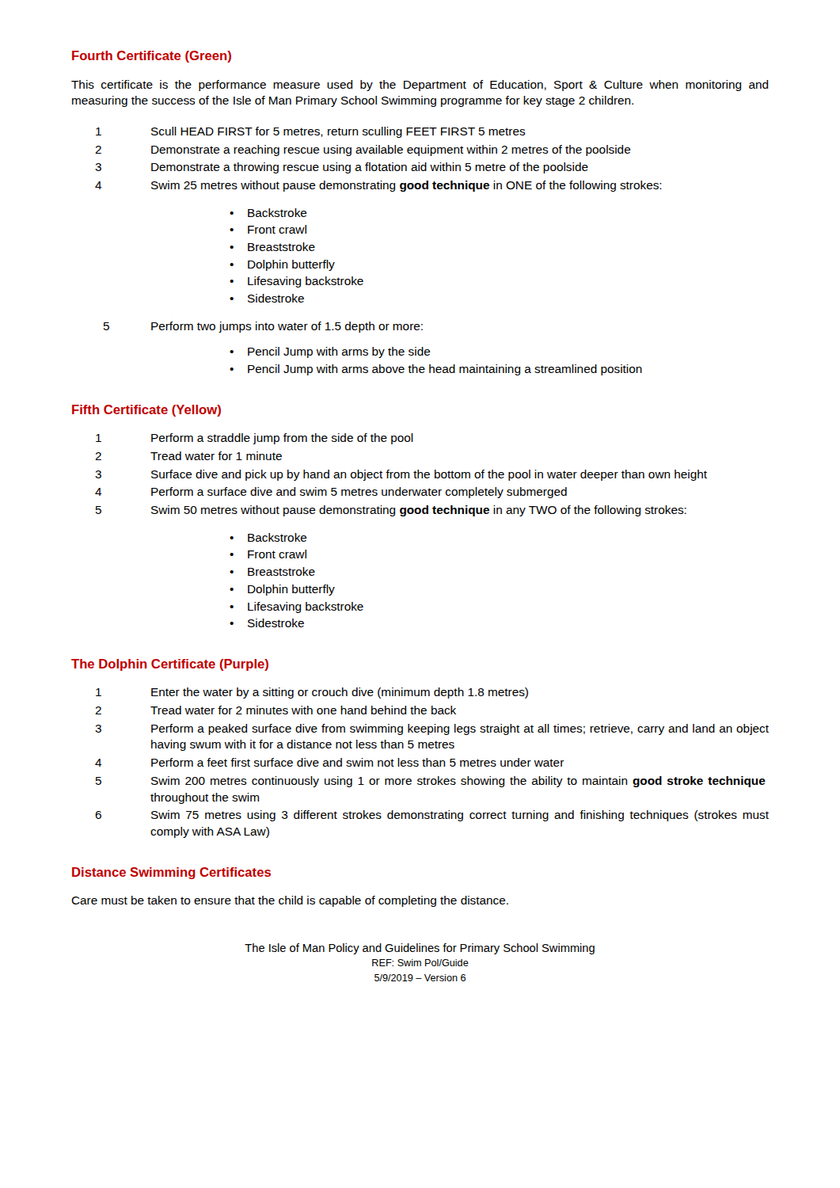Fourth Certificate (Green)
This certificate is the performance measure used by the Department of Education, Sport & Culture when monitoring and measuring the success of the Isle of Man Primary School Swimming programme for key stage 2 children.
Scull HEAD FIRST for 5 metres, return sculling FEET FIRST 5 metres
Demonstrate a reaching rescue using available equipment within 2 metres of the poolside
Demonstrate a throwing rescue using a flotation aid within 5 metre of the poolside
Swim 25 metres without pause demonstrating good technique in ONE of the following strokes:
Backstroke
Front crawl
Breaststroke
Dolphin butterfly
Lifesaving backstroke
Sidestroke
Perform two jumps into water of 1.5 depth or more:
Pencil Jump with arms by the side
Pencil Jump with arms above the head maintaining a streamlined position
Fifth Certificate (Yellow)
Perform a straddle jump from the side of the pool
Tread water for 1 minute
Surface dive and pick up by hand an object from the bottom of the pool in water deeper than own height
Perform a surface dive and swim 5 metres underwater completely submerged
Swim 50 metres without pause demonstrating good technique in any TWO of the following strokes:
Backstroke
Front crawl
Breaststroke
Dolphin butterfly
Lifesaving backstroke
Sidestroke
The Dolphin Certificate (Purple)
Enter the water by a sitting or crouch dive (minimum depth 1.8 metres)
Tread water for 2 minutes with one hand behind the back
Perform a peaked surface dive from swimming keeping legs straight at all times; retrieve, carry and land an object having swum with it for a distance not less than 5 metres
Perform a feet first surface dive and swim not less than 5 metres under water
Swim 200 metres continuously using 1 or more strokes showing the ability to maintain good stroke technique throughout the swim
Swim 75 metres using 3 different strokes demonstrating correct turning and finishing techniques (strokes must comply with ASA Law)
Distance Swimming Certificates
Care must be taken to ensure that the child is capable of completing the distance.
The Isle of Man Policy and Guidelines for Primary School Swimming
REF: Swim Pol/Guide
5/9/2019 – Version 6